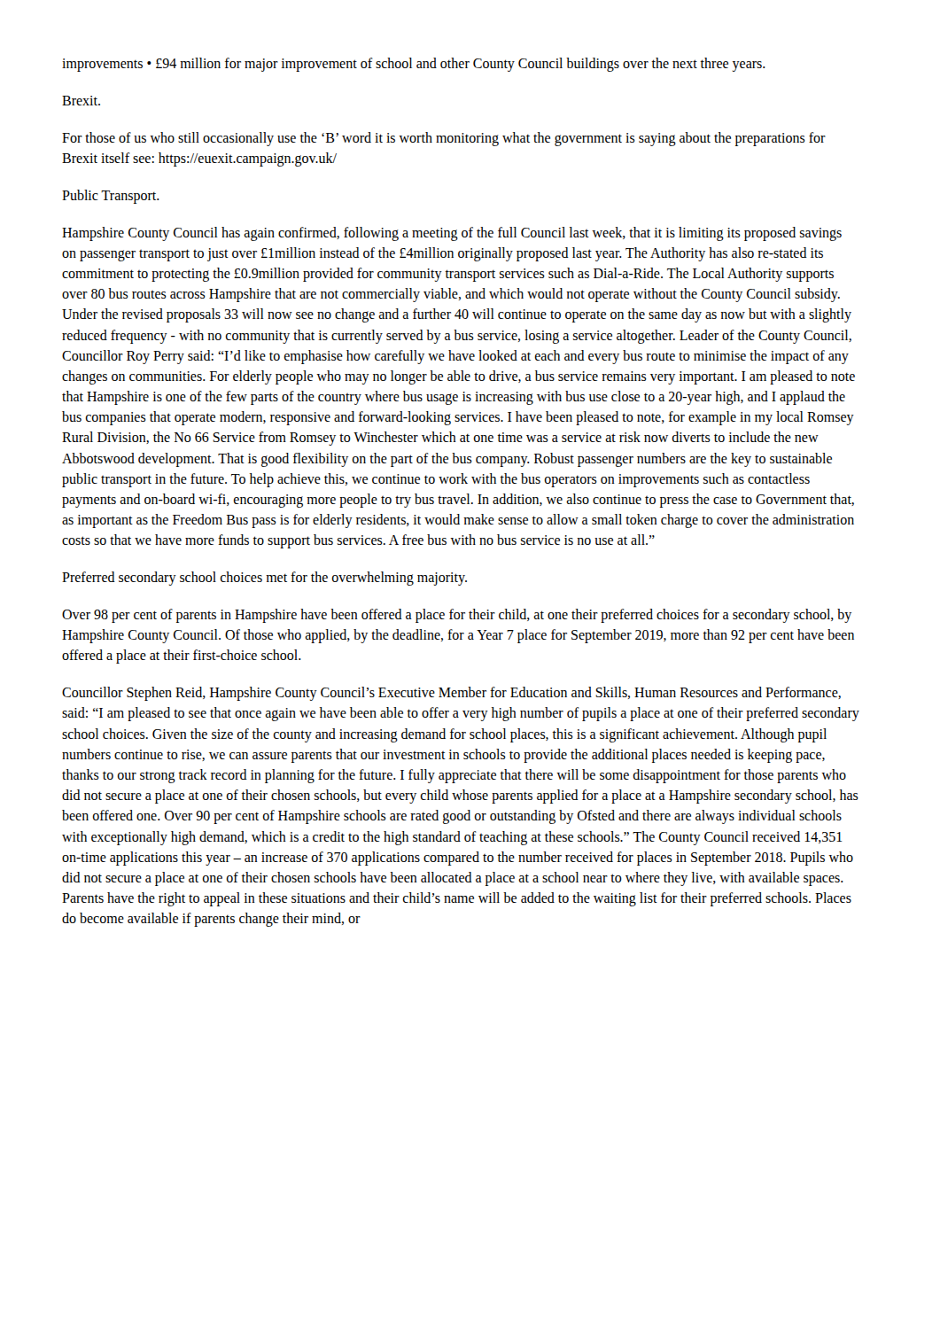improvements • £94 million for major improvement of school and other County Council buildings over the next three years.
Brexit.
For those of us who still occasionally use the ‘B’ word it is worth monitoring what the government is saying about the preparations for Brexit itself see: https://euexit.campaign.gov.uk/
Public Transport.
Hampshire County Council has again confirmed, following a meeting of the full Council last week, that it is limiting its proposed savings on passenger transport to just over £1million instead of the £4million originally proposed last year. The Authority has also re-stated its commitment to protecting the £0.9million provided for community transport services such as Dial-a-Ride. The Local Authority supports over 80 bus routes across Hampshire that are not commercially viable, and which would not operate without the County Council subsidy. Under the revised proposals 33 will now see no change and a further 40 will continue to operate on the same day as now but with a slightly reduced frequency - with no community that is currently served by a bus service, losing a service altogether. Leader of the County Council, Councillor Roy Perry said: “I’d like to emphasise how carefully we have looked at each and every bus route to minimise the impact of any changes on communities. For elderly people who may no longer be able to drive, a bus service remains very important. I am pleased to note that Hampshire is one of the few parts of the country where bus usage is increasing with bus use close to a 20-year high, and I applaud the bus companies that operate modern, responsive and forward-looking services. I have been pleased to note, for example in my local Romsey Rural Division, the No 66 Service from Romsey to Winchester which at one time was a service at risk now diverts to include the new Abbotswood development. That is good flexibility on the part of the bus company. Robust passenger numbers are the key to sustainable public transport in the future. To help achieve this, we continue to work with the bus operators on improvements such as contactless payments and on-board wi-fi, encouraging more people to try bus travel. In addition, we also continue to press the case to Government that, as important as the Freedom Bus pass is for elderly residents, it would make sense to allow a small token charge to cover the administration costs so that we have more funds to support bus services. A free bus with no bus service is no use at all.”
Preferred secondary school choices met for the overwhelming majority.
Over 98 per cent of parents in Hampshire have been offered a place for their child, at one their preferred choices for a secondary school, by Hampshire County Council. Of those who applied, by the deadline, for a Year 7 place for September 2019, more than 92 per cent have been offered a place at their first-choice school.
Councillor Stephen Reid, Hampshire County Council’s Executive Member for Education and Skills, Human Resources and Performance, said: “I am pleased to see that once again we have been able to offer a very high number of pupils a place at one of their preferred secondary school choices. Given the size of the county and increasing demand for school places, this is a significant achievement. Although pupil numbers continue to rise, we can assure parents that our investment in schools to provide the additional places needed is keeping pace, thanks to our strong track record in planning for the future. I fully appreciate that there will be some disappointment for those parents who did not secure a place at one of their chosen schools, but every child whose parents applied for a place at a Hampshire secondary school, has been offered one. Over 90 per cent of Hampshire schools are rated good or outstanding by Ofsted and there are always individual schools with exceptionally high demand, which is a credit to the high standard of teaching at these schools.” The County Council received 14,351 on-time applications this year – an increase of 370 applications compared to the number received for places in September 2018. Pupils who did not secure a place at one of their chosen schools have been allocated a place at a school near to where they live, with available spaces. Parents have the right to appeal in these situations and their child’s name will be added to the waiting list for their preferred schools. Places do become available if parents change their mind, or